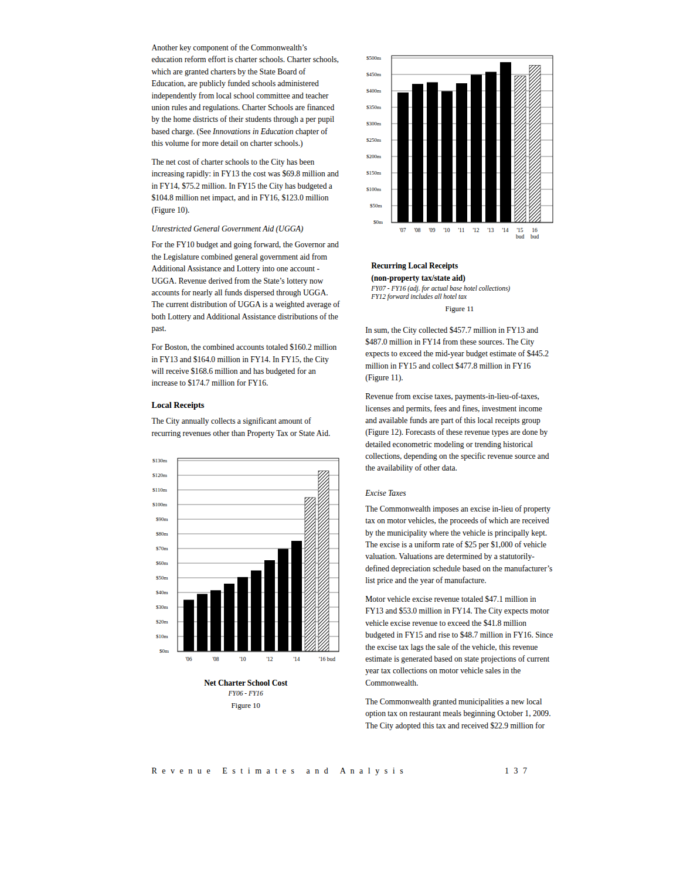Another key component of the Commonwealth’s education reform effort is charter schools. Charter schools, which are granted charters by the State Board of Education, are publicly funded schools administered independently from local school committee and teacher union rules and regulations. Charter Schools are financed by the home districts of their students through a per pupil based charge. (See Innovations in Education chapter of this volume for more detail on charter schools.)
The net cost of charter schools to the City has been increasing rapidly: in FY13 the cost was $69.8 million and in FY14, $75.2 million. In FY15 the City has budgeted a $104.8 million net impact, and in FY16, $123.0 million (Figure 10).
Unrestricted General Government Aid (UGGA)
For the FY10 budget and going forward, the Governor and the Legislature combined general government aid from Additional Assistance and Lottery into one account - UGGA. Revenue derived from the State’s lottery now accounts for nearly all funds dispersed through UGGA. The current distribution of UGGA is a weighted average of both Lottery and Additional Assistance distributions of the past.
For Boston, the combined accounts totaled $160.2 million in FY13 and $164.0 million in FY14. In FY15, the City will receive $168.6 million and has budgeted for an increase to $174.7 million for FY16.
Local Receipts
The City annually collects a significant amount of recurring revenues other than Property Tax or State Aid.
$130m $120m $110m $100m $90m $80m $70m $60m $50m $40m $30m $20m $10m $0m '06 '08 '10 '12 '14 '16 bud
Net Charter School Cost
FY06 - FY16
Figure 10
$500m $450m $400m $350m $300m $250m $200m $150m $100m $50m $0m '07 '08 '09 '10 '11 '12 '13 '14 '15 bud 16 bud
Recurring Local Receipts
(non-property tax/state aid)
FY07 - FY16 (adj. for actual base hotel collections)
FY12 forward includes all hotel tax
Figure 11
In sum, the City collected $457.7 million in FY13 and $487.0 million in FY14 from these sources. The City expects to exceed the mid-year budget estimate of $445.2 million in FY15 and collect $477.8 million in FY16 (Figure 11).
Revenue from excise taxes, payments-in-lieu-of-taxes, licenses and permits, fees and fines, investment income and available funds are part of this local receipts group (Figure 12). Forecasts of these revenue types are done by detailed econometric modeling or trending historical collections, depending on the specific revenue source and the availability of other data.
Excise Taxes
The Commonwealth imposes an excise in-lieu of property tax on motor vehicles, the proceeds of which are received by the municipality where the vehicle is principally kept. The excise is a uniform rate of $25 per $1,000 of vehicle valuation. Valuations are determined by a statutorily-defined depreciation schedule based on the manufacturer’s list price and the year of manufacture.
Motor vehicle excise revenue totaled $47.1 million in FY13 and $53.0 million in FY14. The City expects motor vehicle excise revenue to exceed the $41.8 million budgeted in FY15 and rise to $48.7 million in FY16. Since the excise tax lags the sale of the vehicle, this revenue estimate is generated based on state projections of current year tax collections on motor vehicle sales in the Commonwealth.
The Commonwealth granted municipalities a new local option tax on restaurant meals beginning October 1, 2009. The City adopted this tax and received $22.9 million for
R e v e n u e E s t i m a t e s a n d A n a l y s i s
1 3 7